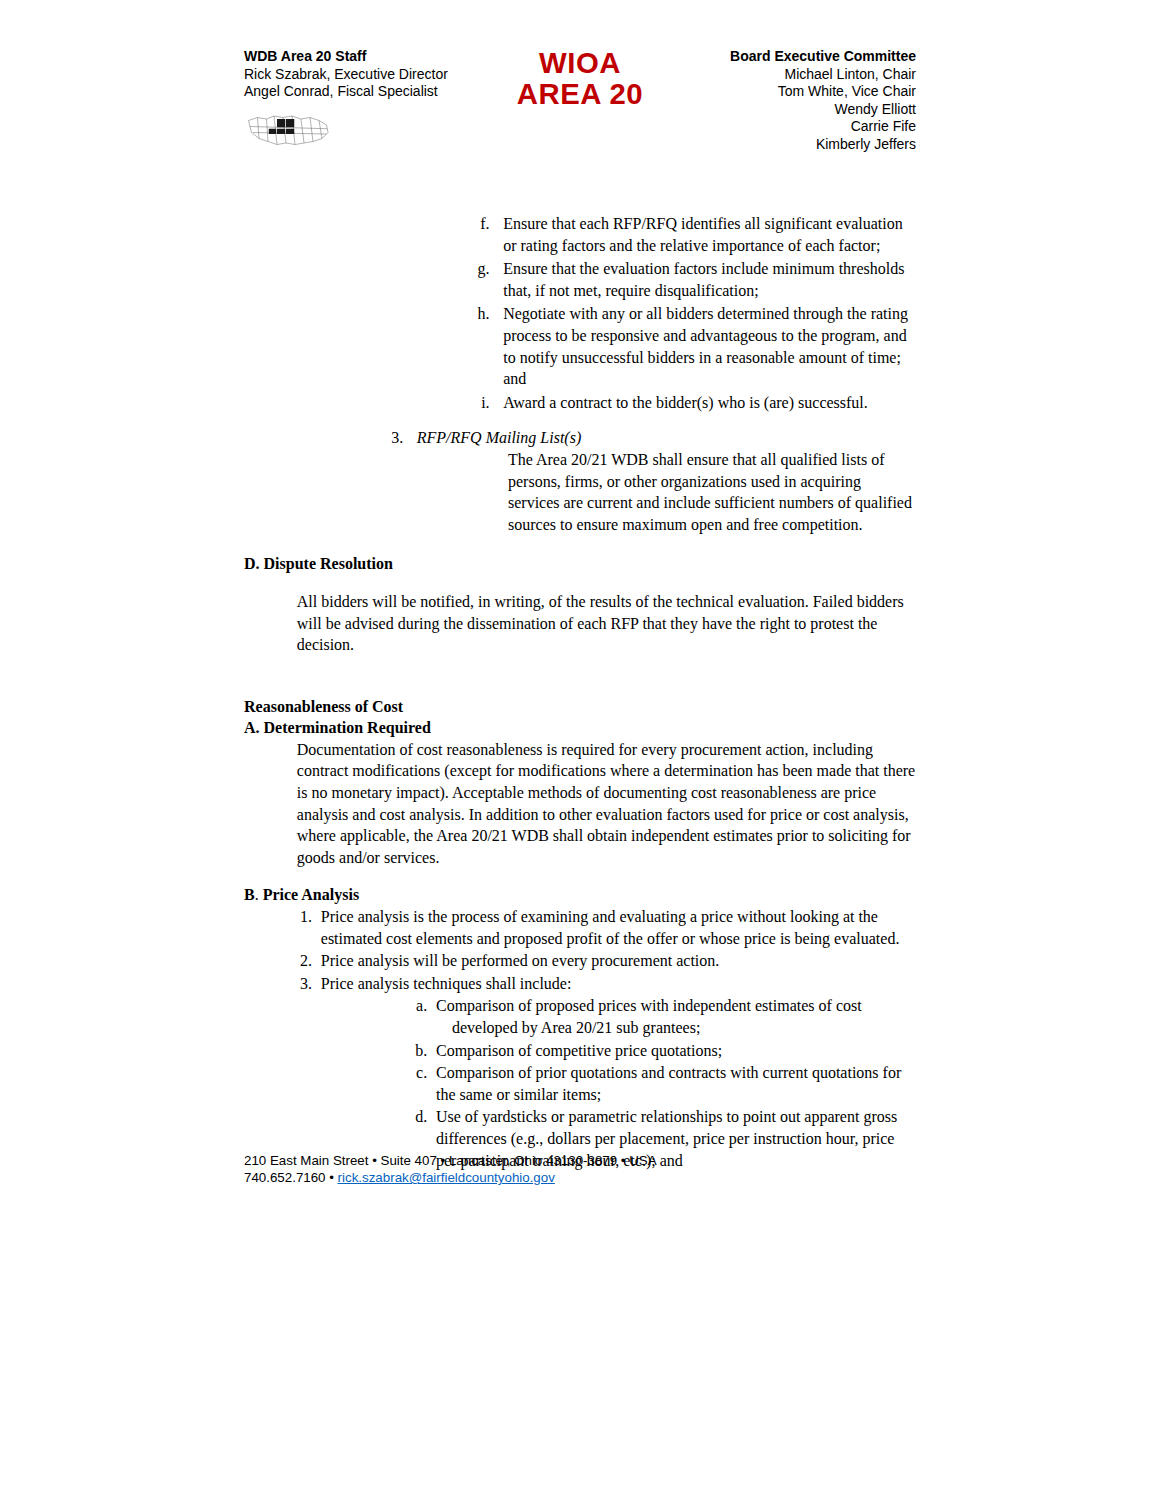WDB Area 20 Staff
Rick Szabrak, Executive Director
Angel Conrad, Fiscal Specialist
WIOA
AREA 20
Board Executive Committee
Michael Linton, Chair
Tom White, Vice Chair
Wendy Elliott
Carrie Fife
Kimberly Jeffers
Ensure that each RFP/RFQ identifies all significant evaluation or rating factors and the relative importance of each factor;
Ensure that the evaluation factors include minimum thresholds that, if not met, require disqualification;
Negotiate with any or all bidders determined through the rating process to be responsive and advantageous to the program, and to notify unsuccessful bidders in a reasonable amount of time; and
Award a contract to the bidder(s) who is (are) successful.
RFP/RFQ Mailing List(s)
The Area 20/21 WDB shall ensure that all qualified lists of persons, firms, or other organizations used in acquiring services are current and include sufficient numbers of qualified sources to ensure maximum open and free competition.
D. Dispute Resolution
All bidders will be notified, in writing, of the results of the technical evaluation. Failed bidders will be advised during the dissemination of each RFP that they have the right to protest the decision.
Reasonableness of Cost
A. Determination Required
Documentation of cost reasonableness is required for every procurement action, including contract modifications (except for modifications where a determination has been made that there is no monetary impact). Acceptable methods of documenting cost reasonableness are price analysis and cost analysis. In addition to other evaluation factors used for price or cost analysis, where applicable, the Area 20/21 WDB shall obtain independent estimates prior to soliciting for goods and/or services.
B. Price Analysis
Price analysis is the process of examining and evaluating a price without looking at the estimated cost elements and proposed profit of the offer or whose price is being evaluated.
Price analysis will be performed on every procurement action.
Price analysis techniques shall include:
Comparison of proposed prices with independent estimates of cost developed by Area 20/21 sub grantees;
Comparison of competitive price quotations;
Comparison of prior quotations and contracts with current quotations for the same or similar items;
Use of yardsticks or parametric relationships to point out apparent gross differences (e.g., dollars per placement, price per instruction hour, price per participant training hour, etc.); and
210 East Main Street • Suite 407 • Lancaster, Ohio 43130-3879 • USA
740.652.7160 • rick.szabrak@fairfieldcountyohio.gov